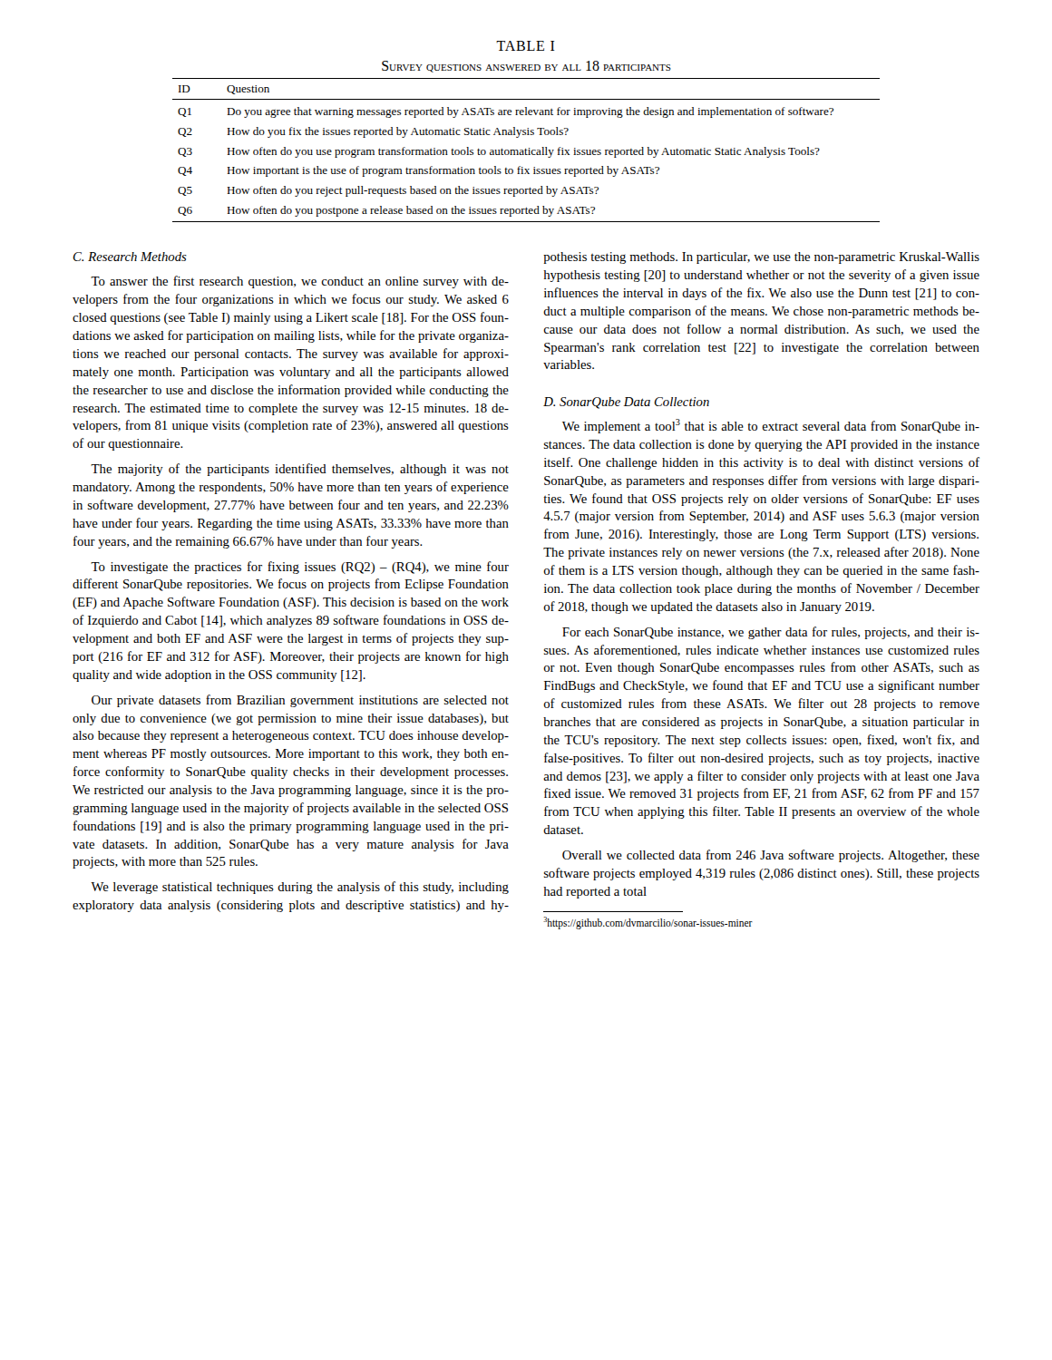TABLE I Survey questions answered by all 18 participants
| ID | Question |
| --- | --- |
| Q1 | Do you agree that warning messages reported by ASATs are relevant for improving the design and implementation of software? |
| Q2 | How do you fix the issues reported by Automatic Static Analysis Tools? |
| Q3 | How often do you use program transformation tools to automatically fix issues reported by Automatic Static Analysis Tools? |
| Q4 | How important is the use of program transformation tools to fix issues reported by ASATs? |
| Q5 | How often do you reject pull-requests based on the issues reported by ASATs? |
| Q6 | How often do you postpone a release based on the issues reported by ASATs? |
C. Research Methods
To answer the first research question, we conduct an online survey with developers from the four organizations in which we focus our study. We asked 6 closed questions (see Table I) mainly using a Likert scale [18]. For the OSS foundations we asked for participation on mailing lists, while for the private organizations we reached our personal contacts. The survey was available for approximately one month. Participation was voluntary and all the participants allowed the researcher to use and disclose the information provided while conducting the research. The estimated time to complete the survey was 12-15 minutes. 18 developers, from 81 unique visits (completion rate of 23%), answered all questions of our questionnaire.
The majority of the participants identified themselves, although it was not mandatory. Among the respondents, 50% have more than ten years of experience in software development, 27.77% have between four and ten years, and 22.23% have under four years. Regarding the time using ASATs, 33.33% have more than four years, and the remaining 66.67% have under than four years.
To investigate the practices for fixing issues (RQ2) – (RQ4), we mine four different SonarQube repositories. We focus on projects from Eclipse Foundation (EF) and Apache Software Foundation (ASF). This decision is based on the work of Izquierdo and Cabot [14], which analyzes 89 software foundations in OSS development and both EF and ASF were the largest in terms of projects they support (216 for EF and 312 for ASF). Moreover, their projects are known for high quality and wide adoption in the OSS community [12].
Our private datasets from Brazilian government institutions are selected not only due to convenience (we got permission to mine their issue databases), but also because they represent a heterogeneous context. TCU does inhouse development whereas PF mostly outsources. More important to this work, they both enforce conformity to SonarQube quality checks in their development processes. We restricted our analysis to the Java programming language, since it is the programming language used in the majority of projects available in the selected OSS foundations [19] and is also the primary programming language used in the private datasets. In addition, SonarQube has a very mature analysis for Java projects, with more than 525 rules.
We leverage statistical techniques during the analysis of this study, including exploratory data analysis (considering plots and descriptive statistics) and hypothesis testing methods. In particular, we use the non-parametric Kruskal-Wallis hypothesis testing [20] to understand whether or not the severity of a given issue influences the interval in days of the fix. We also use the Dunn test [21] to conduct a multiple comparison of the means. We chose non-parametric methods because our data does not follow a normal distribution. As such, we used the Spearman's rank correlation test [22] to investigate the correlation between variables.
D. SonarQube Data Collection
We implement a tool3 that is able to extract several data from SonarQube instances. The data collection is done by querying the API provided in the instance itself. One challenge hidden in this activity is to deal with distinct versions of SonarQube, as parameters and responses differ from versions with large disparities. We found that OSS projects rely on older versions of SonarQube: EF uses 4.5.7 (major version from September, 2014) and ASF uses 5.6.3 (major version from June, 2016). Interestingly, those are Long Term Support (LTS) versions. The private instances rely on newer versions (the 7.x, released after 2018). None of them is a LTS version though, although they can be queried in the same fashion. The data collection took place during the months of November / December of 2018, though we updated the datasets also in January 2019.
For each SonarQube instance, we gather data for rules, projects, and their issues. As aforementioned, rules indicate whether instances use customized rules or not. Even though SonarQube encompasses rules from other ASATs, such as FindBugs and CheckStyle, we found that EF and TCU use a significant number of customized rules from these ASATs. We filter out 28 projects to remove branches that are considered as projects in SonarQube, a situation particular in the TCU's repository. The next step collects issues: open, fixed, won't fix, and false-positives. To filter out non-desired projects, such as toy projects, inactive and demos [23], we apply a filter to consider only projects with at least one Java fixed issue. We removed 31 projects from EF, 21 from ASF, 62 from PF and 157 from TCU when applying this filter. Table II presents an overview of the whole dataset.
Overall we collected data from 246 Java software projects. Altogether, these software projects employed 4,319 rules (2,086 distinct ones). Still, these projects had reported a total
3https://github.com/dvmarcilio/sonar-issues-miner